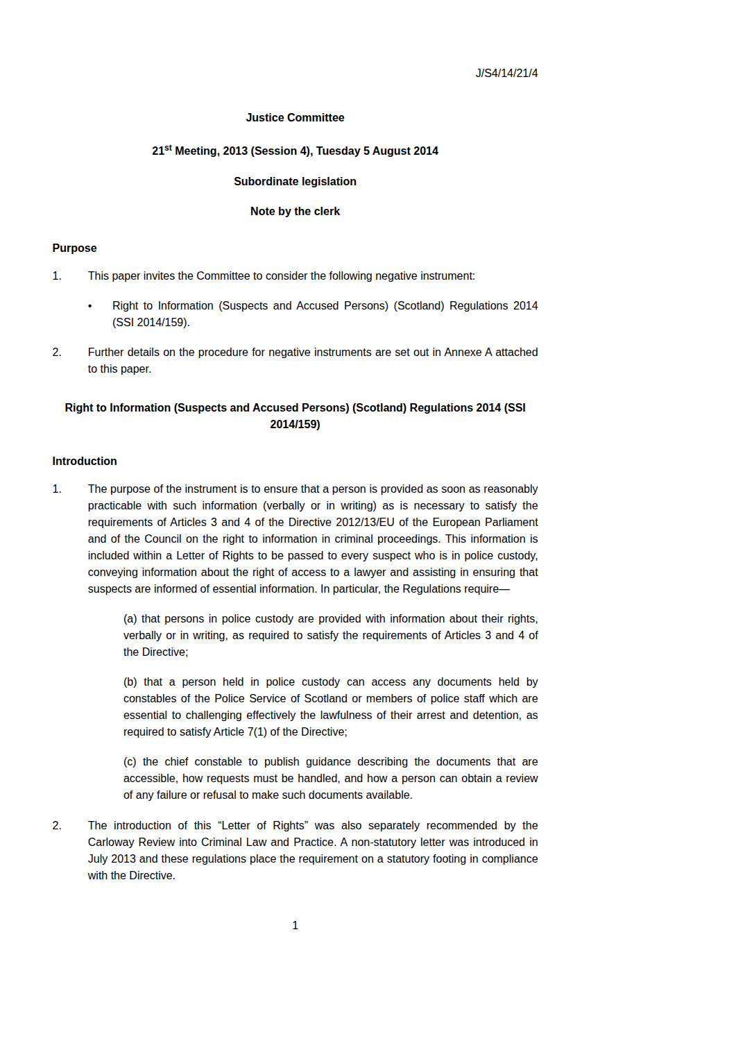J/S4/14/21/4
Justice Committee
21st Meeting, 2013 (Session 4), Tuesday 5 August 2014
Subordinate legislation
Note by the clerk
Purpose
This paper invites the Committee to consider the following negative instrument:
Right to Information (Suspects and Accused Persons) (Scotland) Regulations 2014 (SSI 2014/159).
Further details on the procedure for negative instruments are set out in Annexe A attached to this paper.
Right to Information (Suspects and Accused Persons) (Scotland) Regulations 2014 (SSI 2014/159)
Introduction
The purpose of the instrument is to ensure that a person is provided as soon as reasonably practicable with such information (verbally or in writing) as is necessary to satisfy the requirements of Articles 3 and 4 of the Directive 2012/13/EU of the European Parliament and of the Council on the right to information in criminal proceedings. This information is included within a Letter of Rights to be passed to every suspect who is in police custody, conveying information about the right of access to a lawyer and assisting in ensuring that suspects are informed of essential information. In particular, the Regulations require—
(a) that persons in police custody are provided with information about their rights, verbally or in writing, as required to satisfy the requirements of Articles 3 and 4 of the Directive;
(b) that a person held in police custody can access any documents held by constables of the Police Service of Scotland or members of police staff which are essential to challenging effectively the lawfulness of their arrest and detention, as required to satisfy Article 7(1) of the Directive;
(c) the chief constable to publish guidance describing the documents that are accessible, how requests must be handled, and how a person can obtain a review of any failure or refusal to make such documents available.
The introduction of this “Letter of Rights” was also separately recommended by the Carloway Review into Criminal Law and Practice. A non-statutory letter was introduced in July 2013 and these regulations place the requirement on a statutory footing in compliance with the Directive.
1